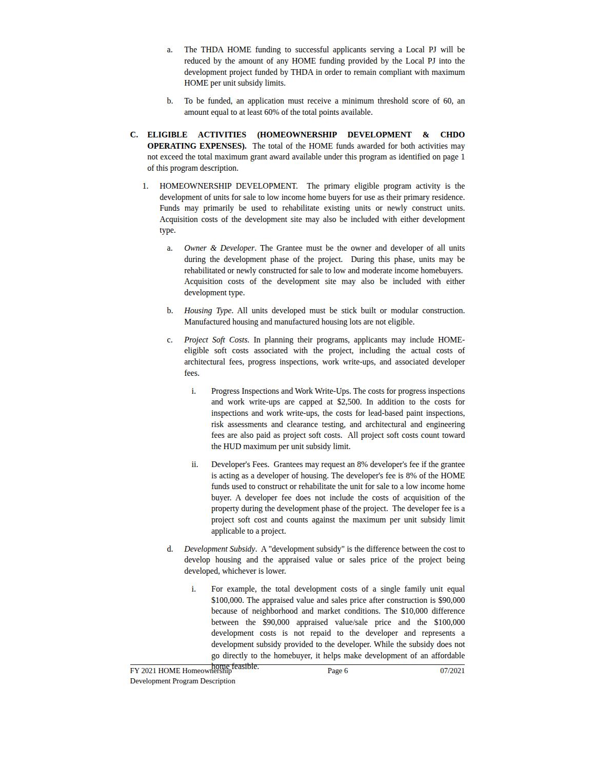a.
The THDA HOME funding to successful applicants serving a Local PJ will be reduced by the amount of any HOME funding provided by the Local PJ into the development project funded by THDA in order to remain compliant with maximum HOME per unit subsidy limits.
b.
To be funded, an application must receive a minimum threshold score of 60, an amount equal to at least 60% of the total points available.
C.
ELIGIBLE ACTIVITIES (HOMEOWNERSHIP DEVELOPMENT & CHDO OPERATING EXPENSES). The total of the HOME funds awarded for both activities may not exceed the total maximum grant award available under this program as identified on page 1 of this program description.
1.
HOMEOWNERSHIP DEVELOPMENT. The primary eligible program activity is the development of units for sale to low income home buyers for use as their primary residence. Funds may primarily be used to rehabilitate existing units or newly construct units. Acquisition costs of the development site may also be included with either development type.
a.
Owner & Developer. The Grantee must be the owner and developer of all units during the development phase of the project. During this phase, units may be rehabilitated or newly constructed for sale to low and moderate income homebuyers. Acquisition costs of the development site may also be included with either development type.
b.
Housing Type. All units developed must be stick built or modular construction. Manufactured housing and manufactured housing lots are not eligible.
c.
Project Soft Costs. In planning their programs, applicants may include HOME-eligible soft costs associated with the project, including the actual costs of architectural fees, progress inspections, work write-ups, and associated developer fees.
i.
Progress Inspections and Work Write-Ups. The costs for progress inspections and work write-ups are capped at $2,500. In addition to the costs for inspections and work write-ups, the costs for lead-based paint inspections, risk assessments and clearance testing, and architectural and engineering fees are also paid as project soft costs. All project soft costs count toward the HUD maximum per unit subsidy limit.
ii.
Developer's Fees. Grantees may request an 8% developer's fee if the grantee is acting as a developer of housing. The developer's fee is 8% of the HOME funds used to construct or rehabilitate the unit for sale to a low income home buyer. A developer fee does not include the costs of acquisition of the property during the development phase of the project. The developer fee is a project soft cost and counts against the maximum per unit subsidy limit applicable to a project.
d.
Development Subsidy. A "development subsidy" is the difference between the cost to develop housing and the appraised value or sales price of the project being developed, whichever is lower.
i.
For example, the total development costs of a single family unit equal $100,000. The appraised value and sales price after construction is $90,000 because of neighborhood and market conditions. The $10,000 difference between the $90,000 appraised value/sale price and the $100,000 development costs is not repaid to the developer and represents a development subsidy provided to the developer. While the subsidy does not go directly to the homebuyer, it helps make development of an affordable home feasible.
FY 2021 HOME Homeownership Development Program Description
Page 6
07/2021